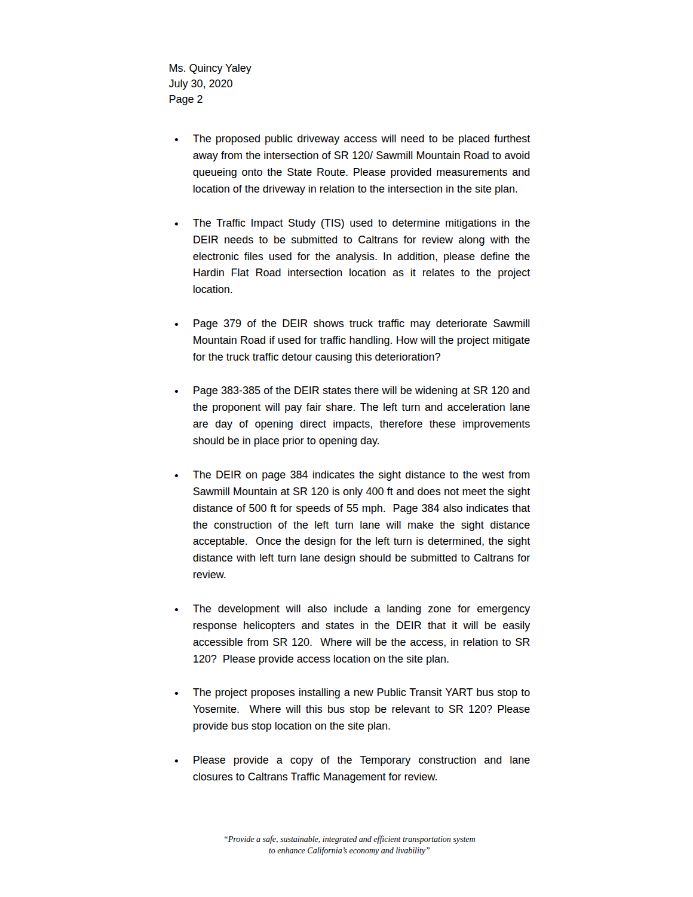Ms. Quincy Yaley
July 30, 2020
Page 2
The proposed public driveway access will need to be placed furthest away from the intersection of SR 120/ Sawmill Mountain Road to avoid queueing onto the State Route. Please provided measurements and location of the driveway in relation to the intersection in the site plan.
The Traffic Impact Study (TIS) used to determine mitigations in the DEIR needs to be submitted to Caltrans for review along with the electronic files used for the analysis. In addition, please define the Hardin Flat Road intersection location as it relates to the project location.
Page 379 of the DEIR shows truck traffic may deteriorate Sawmill Mountain Road if used for traffic handling. How will the project mitigate for the truck traffic detour causing this deterioration?
Page 383-385 of the DEIR states there will be widening at SR 120 and the proponent will pay fair share. The left turn and acceleration lane are day of opening direct impacts, therefore these improvements should be in place prior to opening day.
The DEIR on page 384 indicates the sight distance to the west from Sawmill Mountain at SR 120 is only 400 ft and does not meet the sight distance of 500 ft for speeds of 55 mph. Page 384 also indicates that the construction of the left turn lane will make the sight distance acceptable. Once the design for the left turn is determined, the sight distance with left turn lane design should be submitted to Caltrans for review.
The development will also include a landing zone for emergency response helicopters and states in the DEIR that it will be easily accessible from SR 120. Where will be the access, in relation to SR 120? Please provide access location on the site plan.
The project proposes installing a new Public Transit YART bus stop to Yosemite. Where will this bus stop be relevant to SR 120? Please provide bus stop location on the site plan.
Please provide a copy of the Temporary construction and lane closures to Caltrans Traffic Management for review.
“Provide a safe, sustainable, integrated and efficient transportation system
to enhance California’s economy and livability”